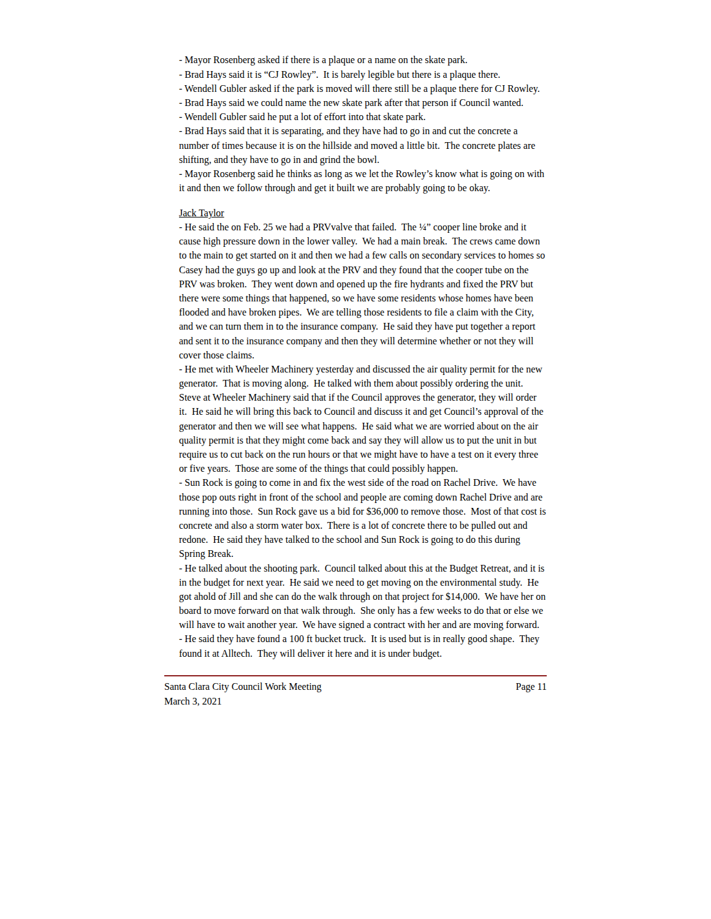- Mayor Rosenberg asked if there is a plaque or a name on the skate park.
- Brad Hays said it is “CJ Rowley”. It is barely legible but there is a plaque there.
- Wendell Gubler asked if the park is moved will there still be a plaque there for CJ Rowley.
- Brad Hays said we could name the new skate park after that person if Council wanted.
- Wendell Gubler said he put a lot of effort into that skate park.
- Brad Hays said that it is separating, and they have had to go in and cut the concrete a number of times because it is on the hillside and moved a little bit. The concrete plates are shifting, and they have to go in and grind the bowl.
- Mayor Rosenberg said he thinks as long as we let the Rowley’s know what is going on with it and then we follow through and get it built we are probably going to be okay.
Jack Taylor
- He said the on Feb. 25 we had a PRVvalve that failed. The ¼” cooper line broke and it cause high pressure down in the lower valley. We had a main break. The crews came down to the main to get started on it and then we had a few calls on secondary services to homes so Casey had the guys go up and look at the PRV and they found that the cooper tube on the PRV was broken. They went down and opened up the fire hydrants and fixed the PRV but there were some things that happened, so we have some residents whose homes have been flooded and have broken pipes. We are telling those residents to file a claim with the City, and we can turn them in to the insurance company. He said they have put together a report and sent it to the insurance company and then they will determine whether or not they will cover those claims.
- He met with Wheeler Machinery yesterday and discussed the air quality permit for the new generator. That is moving along. He talked with them about possibly ordering the unit. Steve at Wheeler Machinery said that if the Council approves the generator, they will order it. He said he will bring this back to Council and discuss it and get Council’s approval of the generator and then we will see what happens. He said what we are worried about on the air quality permit is that they might come back and say they will allow us to put the unit in but require us to cut back on the run hours or that we might have to have a test on it every three or five years. Those are some of the things that could possibly happen.
- Sun Rock is going to come in and fix the west side of the road on Rachel Drive. We have those pop outs right in front of the school and people are coming down Rachel Drive and are running into those. Sun Rock gave us a bid for $36,000 to remove those. Most of that cost is concrete and also a storm water box. There is a lot of concrete there to be pulled out and redone. He said they have talked to the school and Sun Rock is going to do this during Spring Break.
- He talked about the shooting park. Council talked about this at the Budget Retreat, and it is in the budget for next year. He said we need to get moving on the environmental study. He got ahold of Jill and she can do the walk through on that project for $14,000. We have her on board to move forward on that walk through. She only has a few weeks to do that or else we will have to wait another year. We have signed a contract with her and are moving forward.
- He said they have found a 100 ft bucket truck. It is used but is in really good shape. They found it at Alltech. They will deliver it here and it is under budget.
Santa Clara City Council Work Meeting
March 3, 2021
Page 11